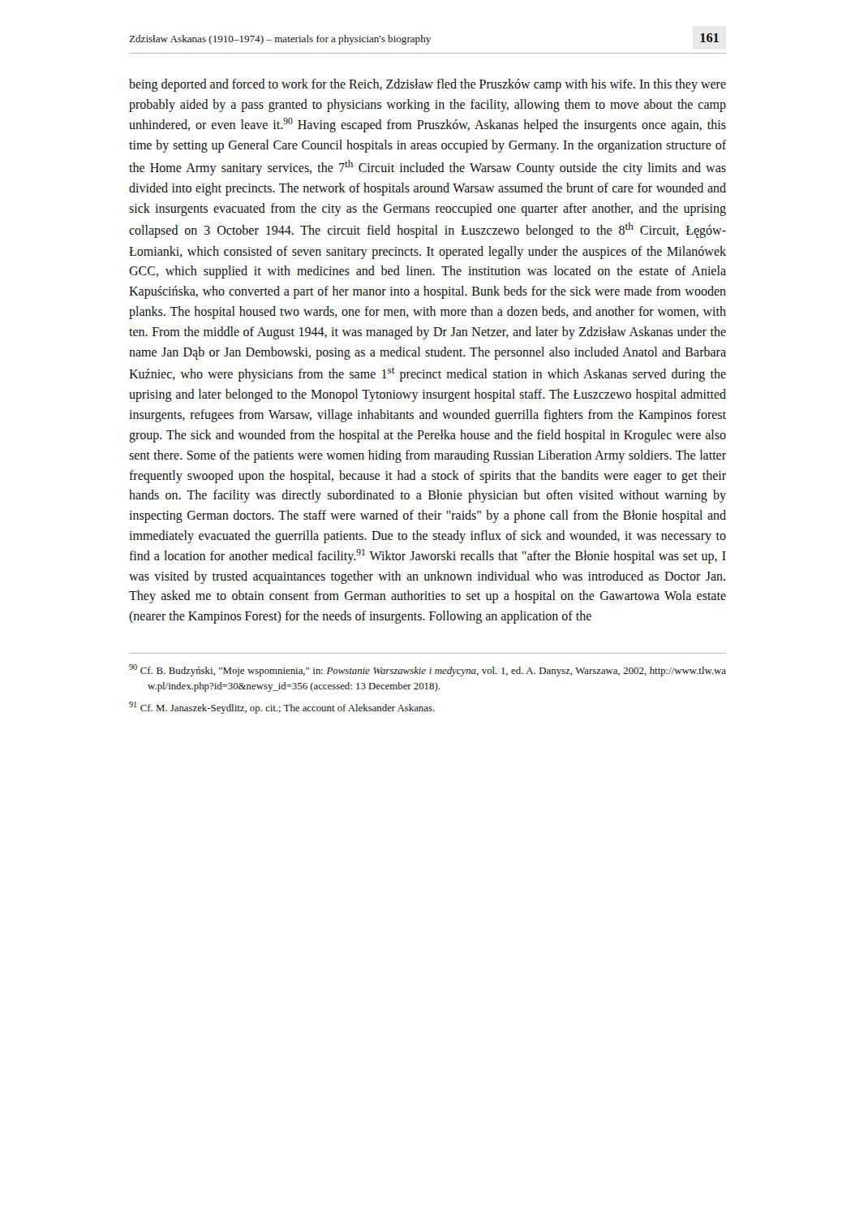Zdzisław Askanas (1910–1974) – materials for a physician's biography 161
being deported and forced to work for the Reich, Zdzisław fled the Pruszków camp with his wife. In this they were probably aided by a pass granted to physicians working in the facility, allowing them to move about the camp unhindered, or even leave it.90 Having escaped from Pruszków, Askanas helped the insurgents once again, this time by setting up General Care Council hospitals in areas occupied by Germany. In the organization structure of the Home Army sanitary services, the 7th Circuit included the Warsaw County outside the city limits and was divided into eight precincts. The network of hospitals around Warsaw assumed the brunt of care for wounded and sick insurgents evacuated from the city as the Germans reoccupied one quarter after another, and the uprising collapsed on 3 October 1944. The circuit field hospital in Łuszczewo belonged to the 8th Circuit, Łęgów-Łomianki, which consisted of seven sanitary precincts. It operated legally under the auspices of the Milanówek GCC, which supplied it with medicines and bed linen. The institution was located on the estate of Aniela Kapuścińska, who converted a part of her manor into a hospital. Bunk beds for the sick were made from wooden planks. The hospital housed two wards, one for men, with more than a dozen beds, and another for women, with ten. From the middle of August 1944, it was managed by Dr Jan Netzer, and later by Zdzisław Askanas under the name Jan Dąb or Jan Dembowski, posing as a medical student. The personnel also included Anatol and Barbara Kuźniec, who were physicians from the same 1st precinct medical station in which Askanas served during the uprising and later belonged to the Monopol Tytoniowy insurgent hospital staff. The Łuszczewo hospital admitted insurgents, refugees from Warsaw, village inhabitants and wounded guerrilla fighters from the Kampinos forest group. The sick and wounded from the hospital at the Perełka house and the field hospital in Krogulec were also sent there. Some of the patients were women hiding from marauding Russian Liberation Army soldiers. The latter frequently swooped upon the hospital, because it had a stock of spirits that the bandits were eager to get their hands on. The facility was directly subordinated to a Błonie physician but often visited without warning by inspecting German doctors. The staff were warned of their "raids" by a phone call from the Błonie hospital and immediately evacuated the guerrilla patients. Due to the steady influx of sick and wounded, it was necessary to find a location for another medical facility.91 Wiktor Jaworski recalls that "after the Błonie hospital was set up, I was visited by trusted acquaintances together with an unknown individual who was introduced as Doctor Jan. They asked me to obtain consent from German authorities to set up a hospital on the Gawartowa Wola estate (nearer the Kampinos Forest) for the needs of insurgents. Following an application of the
90 Cf. B. Budzyński, "Moje wspomnienia," in: Powstanie Warszawskie i medycyna, vol. 1, ed. A. Danysz, Warszawa, 2002, http://www.tlw.waw.pl/index.php?id=30&newsy_id=356 (accessed: 13 December 2018).
91 Cf. M. Janaszek-Seydlitz, op. cit.; The account of Aleksander Askanas.